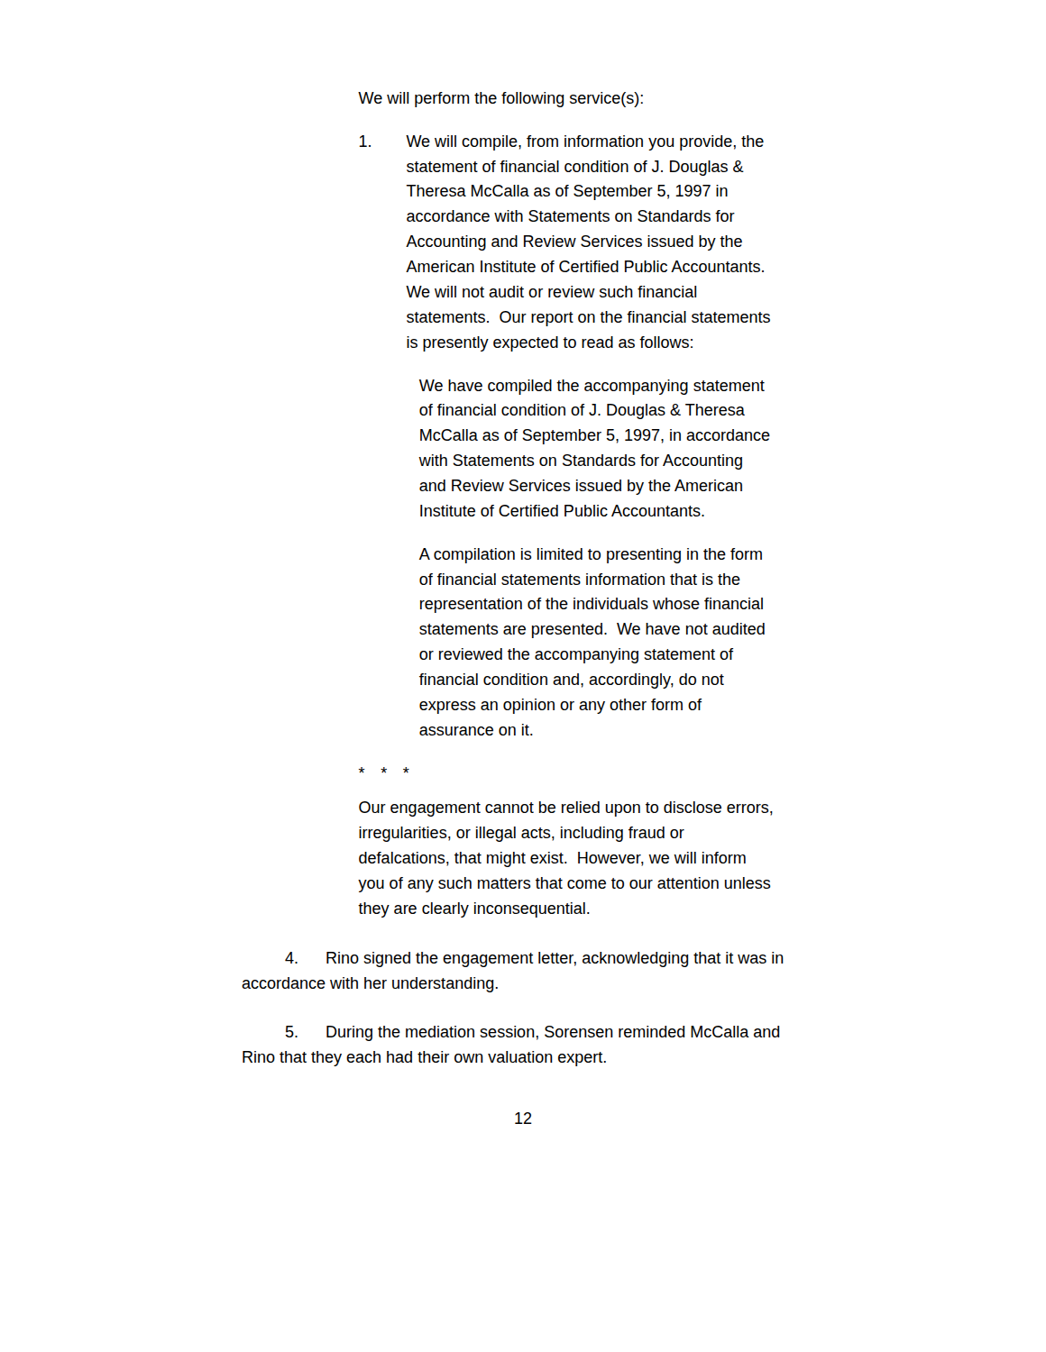We will perform the following service(s):
1.
We will compile, from information you provide, the statement of financial condition of J. Douglas & Theresa McCalla as of September 5, 1997 in accordance with Statements on Standards for Accounting and Review Services issued by the American Institute of Certified Public Accountants. We will not audit or review such financial statements. Our report on the financial statements is presently expected to read as follows:
We have compiled the accompanying statement of financial condition of J. Douglas & Theresa McCalla as of September 5, 1997, in accordance with Statements on Standards for Accounting and Review Services issued by the American Institute of Certified Public Accountants.
A compilation is limited to presenting in the form of financial statements information that is the representation of the individuals whose financial statements are presented. We have not audited or reviewed the accompanying statement of financial condition and, accordingly, do not express an opinion or any other form of assurance on it.
* * *
Our engagement cannot be relied upon to disclose errors, irregularities, or illegal acts, including fraud or defalcations, that might exist. However, we will inform you of any such matters that come to our attention unless they are clearly inconsequential.
4. Rino signed the engagement letter, acknowledging that it was in accordance with her understanding.
5. During the mediation session, Sorensen reminded McCalla and Rino that they each had their own valuation expert.
12